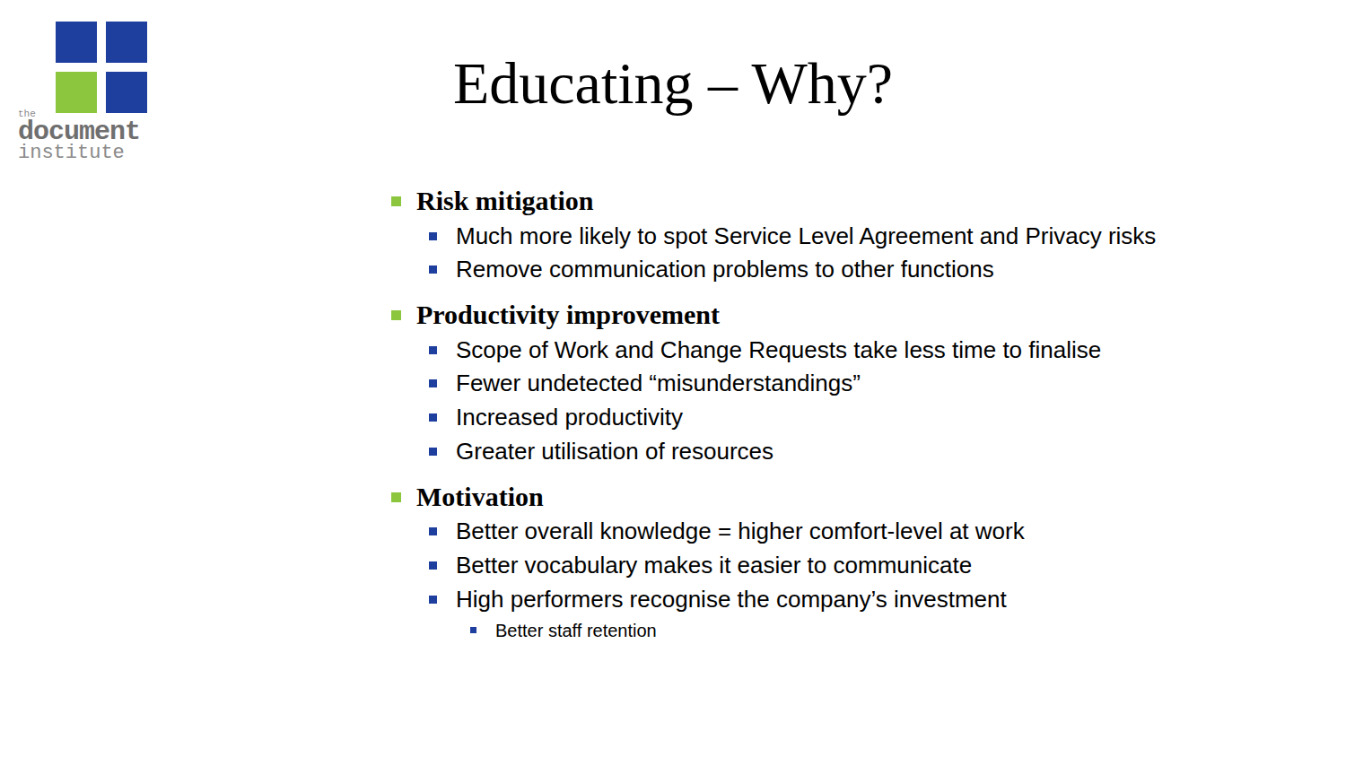the document institute
Educating – Why?
Risk mitigation
Much more likely to spot Service Level Agreement and Privacy risks
Remove communication problems to other functions
Productivity improvement
Scope of Work and Change Requests take less time to finalise
Fewer undetected “misunderstandings”
Increased productivity
Greater utilisation of resources
Motivation
Better overall knowledge = higher comfort-level at work
Better vocabulary makes it easier to communicate
High performers recognise the company’s investment
Better staff retention